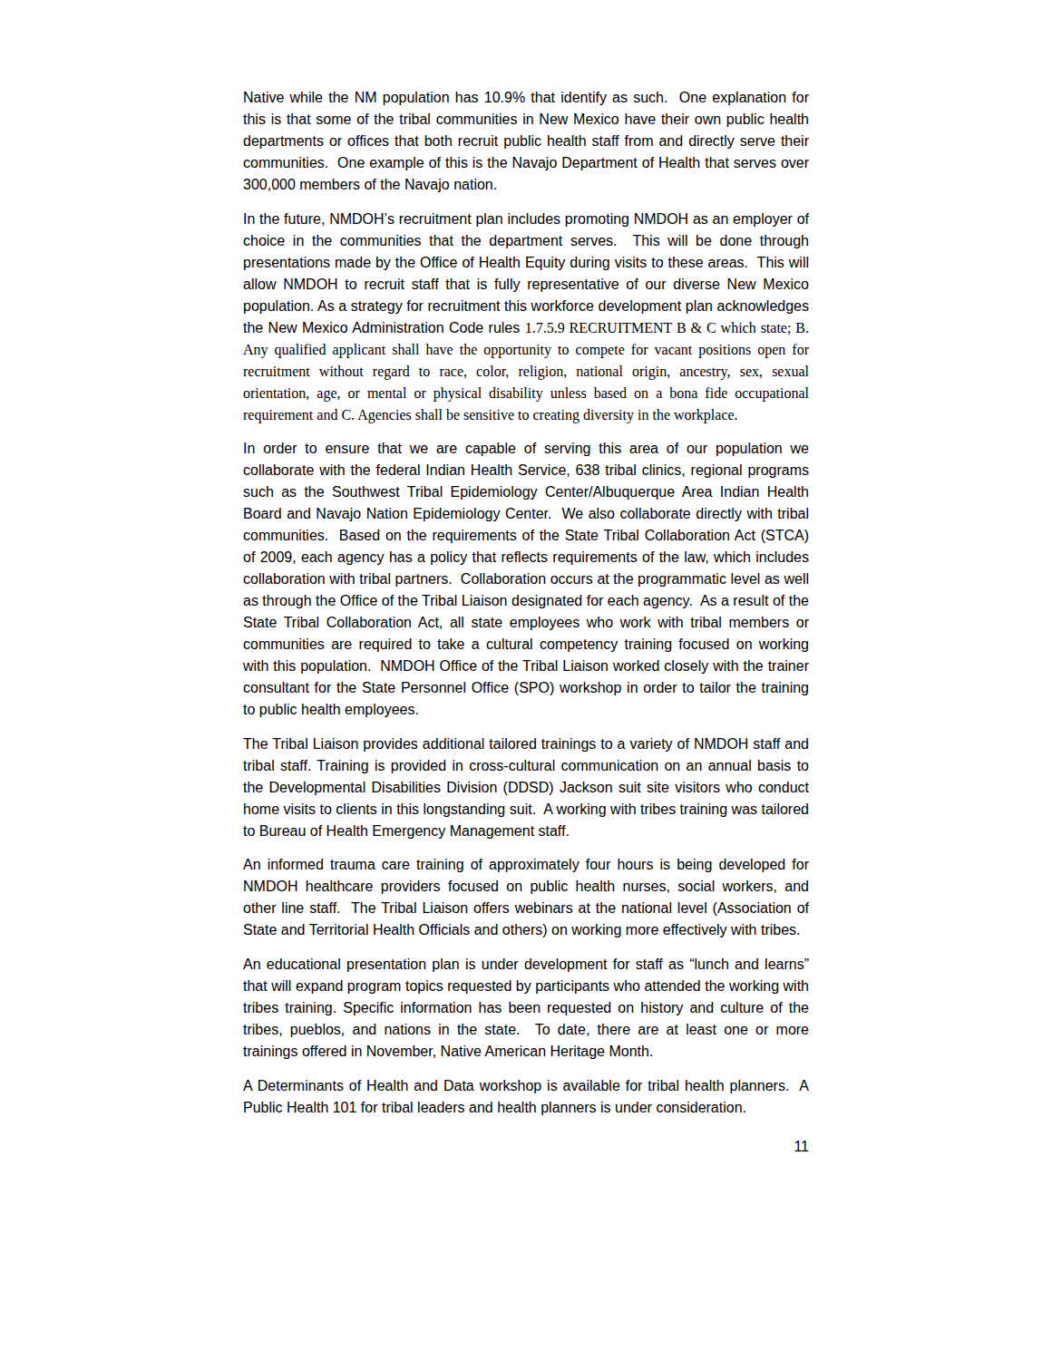Native while the NM population has 10.9% that identify as such. One explanation for this is that some of the tribal communities in New Mexico have their own public health departments or offices that both recruit public health staff from and directly serve their communities. One example of this is the Navajo Department of Health that serves over 300,000 members of the Navajo nation.
In the future, NMDOH’s recruitment plan includes promoting NMDOH as an employer of choice in the communities that the department serves. This will be done through presentations made by the Office of Health Equity during visits to these areas. This will allow NMDOH to recruit staff that is fully representative of our diverse New Mexico population. As a strategy for recruitment this workforce development plan acknowledges the New Mexico Administration Code rules 1.7.5.9 RECRUITMENT B & C which state; B. Any qualified applicant shall have the opportunity to compete for vacant positions open for recruitment without regard to race, color, religion, national origin, ancestry, sex, sexual orientation, age, or mental or physical disability unless based on a bona fide occupational requirement and C. Agencies shall be sensitive to creating diversity in the workplace.
In order to ensure that we are capable of serving this area of our population we collaborate with the federal Indian Health Service, 638 tribal clinics, regional programs such as the Southwest Tribal Epidemiology Center/Albuquerque Area Indian Health Board and Navajo Nation Epidemiology Center. We also collaborate directly with tribal communities. Based on the requirements of the State Tribal Collaboration Act (STCA) of 2009, each agency has a policy that reflects requirements of the law, which includes collaboration with tribal partners. Collaboration occurs at the programmatic level as well as through the Office of the Tribal Liaison designated for each agency. As a result of the State Tribal Collaboration Act, all state employees who work with tribal members or communities are required to take a cultural competency training focused on working with this population. NMDOH Office of the Tribal Liaison worked closely with the trainer consultant for the State Personnel Office (SPO) workshop in order to tailor the training to public health employees.
The Tribal Liaison provides additional tailored trainings to a variety of NMDOH staff and tribal staff. Training is provided in cross-cultural communication on an annual basis to the Developmental Disabilities Division (DDSD) Jackson suit site visitors who conduct home visits to clients in this longstanding suit. A working with tribes training was tailored to Bureau of Health Emergency Management staff.
An informed trauma care training of approximately four hours is being developed for NMDOH healthcare providers focused on public health nurses, social workers, and other line staff. The Tribal Liaison offers webinars at the national level (Association of State and Territorial Health Officials and others) on working more effectively with tribes.
An educational presentation plan is under development for staff as “lunch and learns” that will expand program topics requested by participants who attended the working with tribes training. Specific information has been requested on history and culture of the tribes, pueblos, and nations in the state. To date, there are at least one or more trainings offered in November, Native American Heritage Month.
A Determinants of Health and Data workshop is available for tribal health planners. A Public Health 101 for tribal leaders and health planners is under consideration.
11